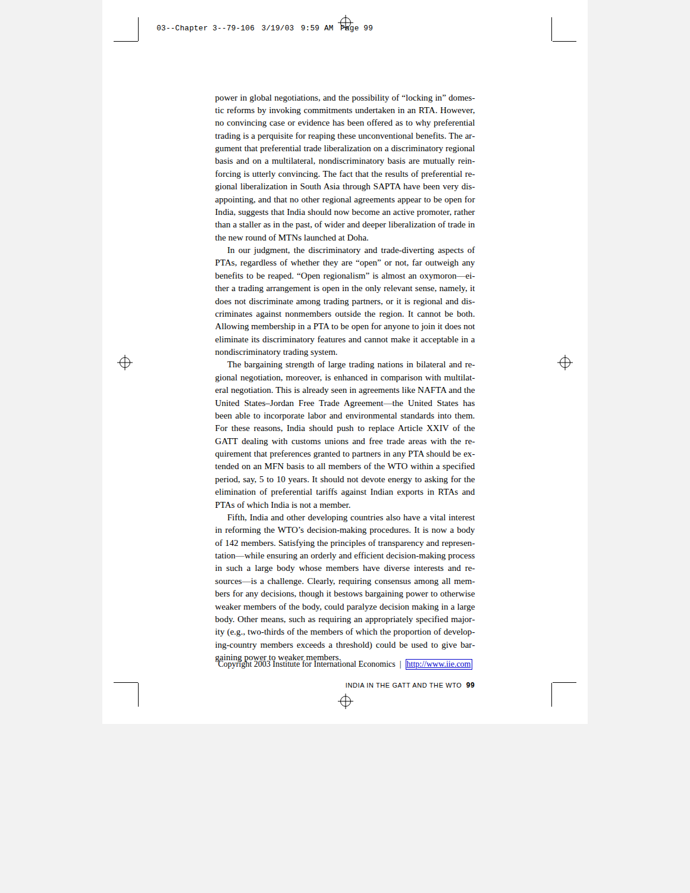03--Chapter 3--79-106 3/19/03 9:59 AM Page 99
power in global negotiations, and the possibility of “locking in” domestic reforms by invoking commitments undertaken in an RTA. However, no convincing case or evidence has been offered as to why preferential trading is a perquisite for reaping these unconventional benefits. The argument that preferential trade liberalization on a discriminatory regional basis and on a multilateral, nondiscriminatory basis are mutually reinforcing is utterly convincing. The fact that the results of preferential regional liberalization in South Asia through SAPTA have been very disappointing, and that no other regional agreements appear to be open for India, suggests that India should now become an active promoter, rather than a staller as in the past, of wider and deeper liberalization of trade in the new round of MTNs launched at Doha.
In our judgment, the discriminatory and trade-diverting aspects of PTAs, regardless of whether they are “open” or not, far outweigh any benefits to be reaped. “Open regionalism” is almost an oxymoron—either a trading arrangement is open in the only relevant sense, namely, it does not discriminate among trading partners, or it is regional and discriminates against nonmembers outside the region. It cannot be both. Allowing membership in a PTA to be open for anyone to join it does not eliminate its discriminatory features and cannot make it acceptable in a nondiscriminatory trading system.
The bargaining strength of large trading nations in bilateral and regional negotiation, moreover, is enhanced in comparison with multilateral negotiation. This is already seen in agreements like NAFTA and the United States–Jordan Free Trade Agreement—the United States has been able to incorporate labor and environmental standards into them. For these reasons, India should push to replace Article XXIV of the GATT dealing with customs unions and free trade areas with the requirement that preferences granted to partners in any PTA should be extended on an MFN basis to all members of the WTO within a specified period, say, 5 to 10 years. It should not devote energy to asking for the elimination of preferential tariffs against Indian exports in RTAs and PTAs of which India is not a member.
Fifth, India and other developing countries also have a vital interest in reforming the WTO’s decision-making procedures. It is now a body of 142 members. Satisfying the principles of transparency and representation—while ensuring an orderly and efficient decision-making process in such a large body whose members have diverse interests and resources—is a challenge. Clearly, requiring consensus among all members for any decisions, though it bestows bargaining power to otherwise weaker members of the body, could paralyze decision making in a large body. Other means, such as requiring an appropriately specified majority (e.g., two-thirds of the members of which the proportion of developing-country members exceeds a threshold) could be used to give bargaining power to weaker members.
INDIA IN THE GATT AND THE WTO99
Copyright 2003 Institute for International Economics | http://www.iie.com